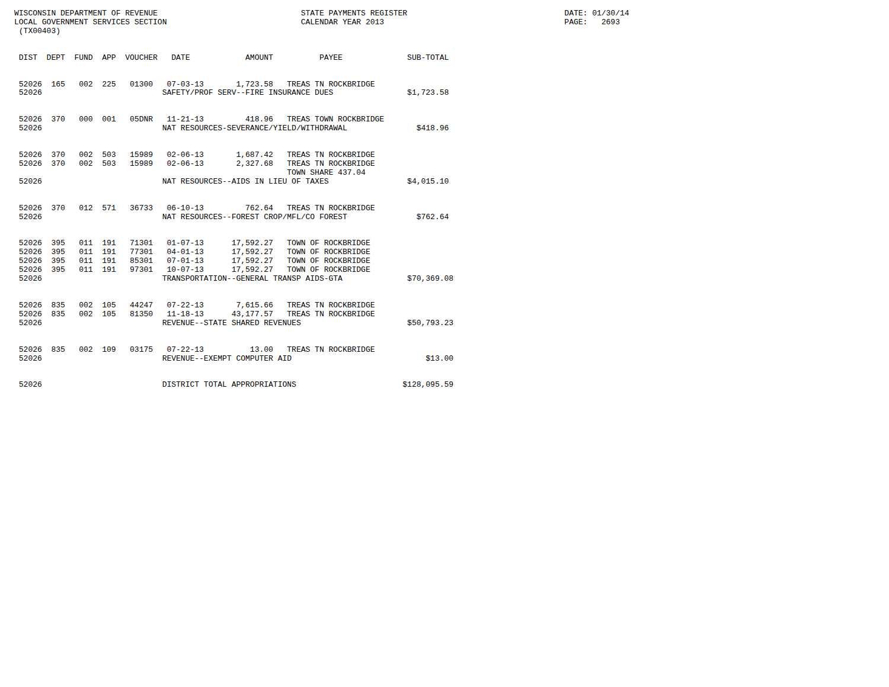WISCONSIN DEPARTMENT OF REVENUE                               STATE PAYMENTS REGISTER                                  DATE: 01/30/14
LOCAL GOVERNMENT SERVICES SECTION                             CALENDAR YEAR 2013                                       PAGE:   2693
 (TX00403)


 DIST  DEPT  FUND  APP  VOUCHER   DATE            AMOUNT          PAYEE              SUB-TOTAL


 52026  165   002  225   01300   07-03-13       1,723.58   TREAS TN ROCKBRIDGE
 52026                          SAFETY/PROF SERV--FIRE INSURANCE DUES                $1,723.58


 52026  370   000  001   05DNR   11-21-13         418.96   TREAS TOWN ROCKBRIDGE
 52026                          NAT RESOURCES-SEVERANCE/YIELD/WITHDRAWAL               $418.96


 52026  370   002  503   15989   02-06-13       1,687.42   TREAS TN ROCKBRIDGE
 52026  370   002  503   15989   02-06-13       2,327.68   TREAS TN ROCKBRIDGE
                                                           TOWN SHARE 437.04
 52026                          NAT RESOURCES--AIDS IN LIEU OF TAXES                 $4,015.10


 52026  370   012  571   36733   06-10-13         762.64   TREAS TN ROCKBRIDGE
 52026                          NAT RESOURCES--FOREST CROP/MFL/CO FOREST               $762.64


 52026  395   011  191   71301   01-07-13      17,592.27   TOWN OF ROCKBRIDGE
 52026  395   011  191   77301   04-01-13      17,592.27   TOWN OF ROCKBRIDGE
 52026  395   011  191   85301   07-01-13      17,592.27   TOWN OF ROCKBRIDGE
 52026  395   011  191   97301   10-07-13      17,592.27   TOWN OF ROCKBRIDGE
 52026                          TRANSPORTATION--GENERAL TRANSP AIDS-GTA              $70,369.08


 52026  835   002  105   44247   07-22-13       7,615.66   TREAS TN ROCKBRIDGE
 52026  835   002  105   81350   11-18-13      43,177.57   TREAS TN ROCKBRIDGE
 52026                          REVENUE--STATE SHARED REVENUES                       $50,793.23


 52026  835   002  109   03175   07-22-13          13.00   TREAS TN ROCKBRIDGE
 52026                          REVENUE--EXEMPT COMPUTER AID                             $13.00


 52026                          DISTRICT TOTAL APPROPRIATIONS                       $128,095.59